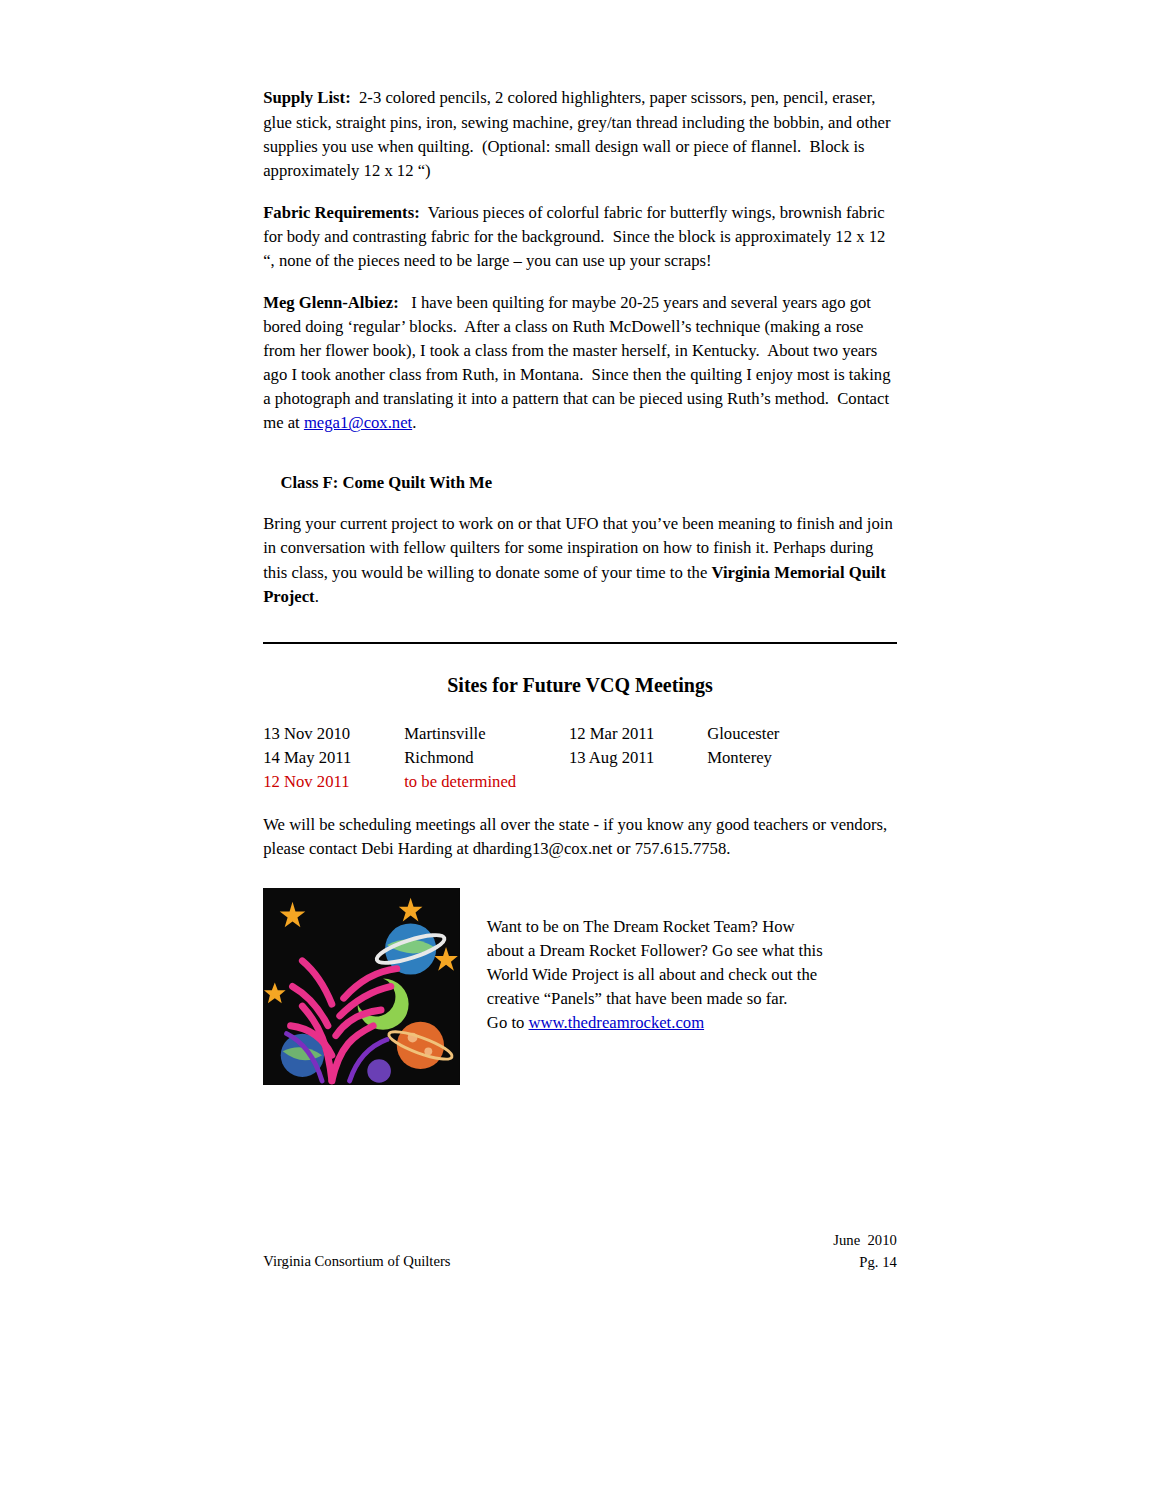Supply List: 2-3 colored pencils, 2 colored highlighters, paper scissors, pen, pencil, eraser, glue stick, straight pins, iron, sewing machine, grey/tan thread including the bobbin, and other supplies you use when quilting. (Optional: small design wall or piece of flannel. Block is approximately 12 x 12 “)
Fabric Requirements: Various pieces of colorful fabric for butterfly wings, brownish fabric for body and contrasting fabric for the background. Since the block is approximately 12 x 12 “, none of the pieces need to be large – you can use up your scraps!
Meg Glenn-Albiez: I have been quilting for maybe 20-25 years and several years ago got bored doing ‘regular’ blocks. After a class on Ruth McDowell’s technique (making a rose from her flower book), I took a class from the master herself, in Kentucky. About two years ago I took another class from Ruth, in Montana. Since then the quilting I enjoy most is taking a photograph and translating it into a pattern that can be pieced using Ruth’s method. Contact me at mega1@cox.net.
Class F: Come Quilt With Me
Bring your current project to work on or that UFO that you’ve been meaning to finish and join in conversation with fellow quilters for some inspiration on how to finish it. Perhaps during this class, you would be willing to donate some of your time to the Virginia Memorial Quilt Project.
Sites for Future VCQ Meetings
| 13 Nov 2010 | Martinsville | 12 Mar 2011 | Gloucester |
| 14 May 2011 | Richmond | 13 Aug 2011 | Monterey |
| 12 Nov 2011 | to be determined | | |
We will be scheduling meetings all over the state - if you know any good teachers or vendors, please contact Debi Harding at dharding13@cox.net or 757.615.7758.
Want to be on The Dream Rocket Team? How about a Dream Rocket Follower? Go see what this World Wide Project is all about and check out the creative “Panels” that have been made so far.
Go to www.thedreamrocket.com
Virginia Consortium of Quilters
June 2010
Pg. 14